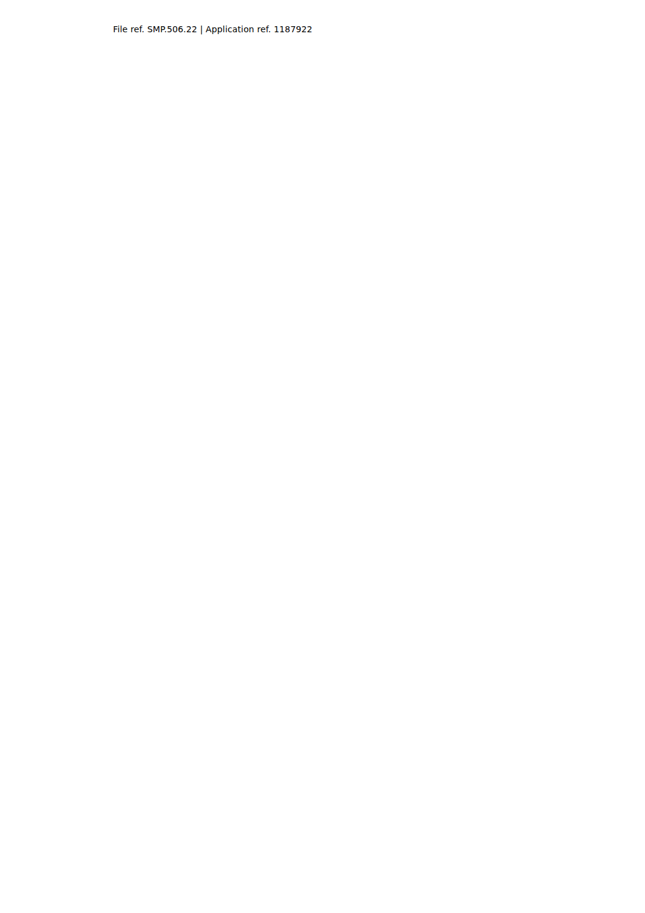File ref. SMP.506.22 | Application ref. 1187922